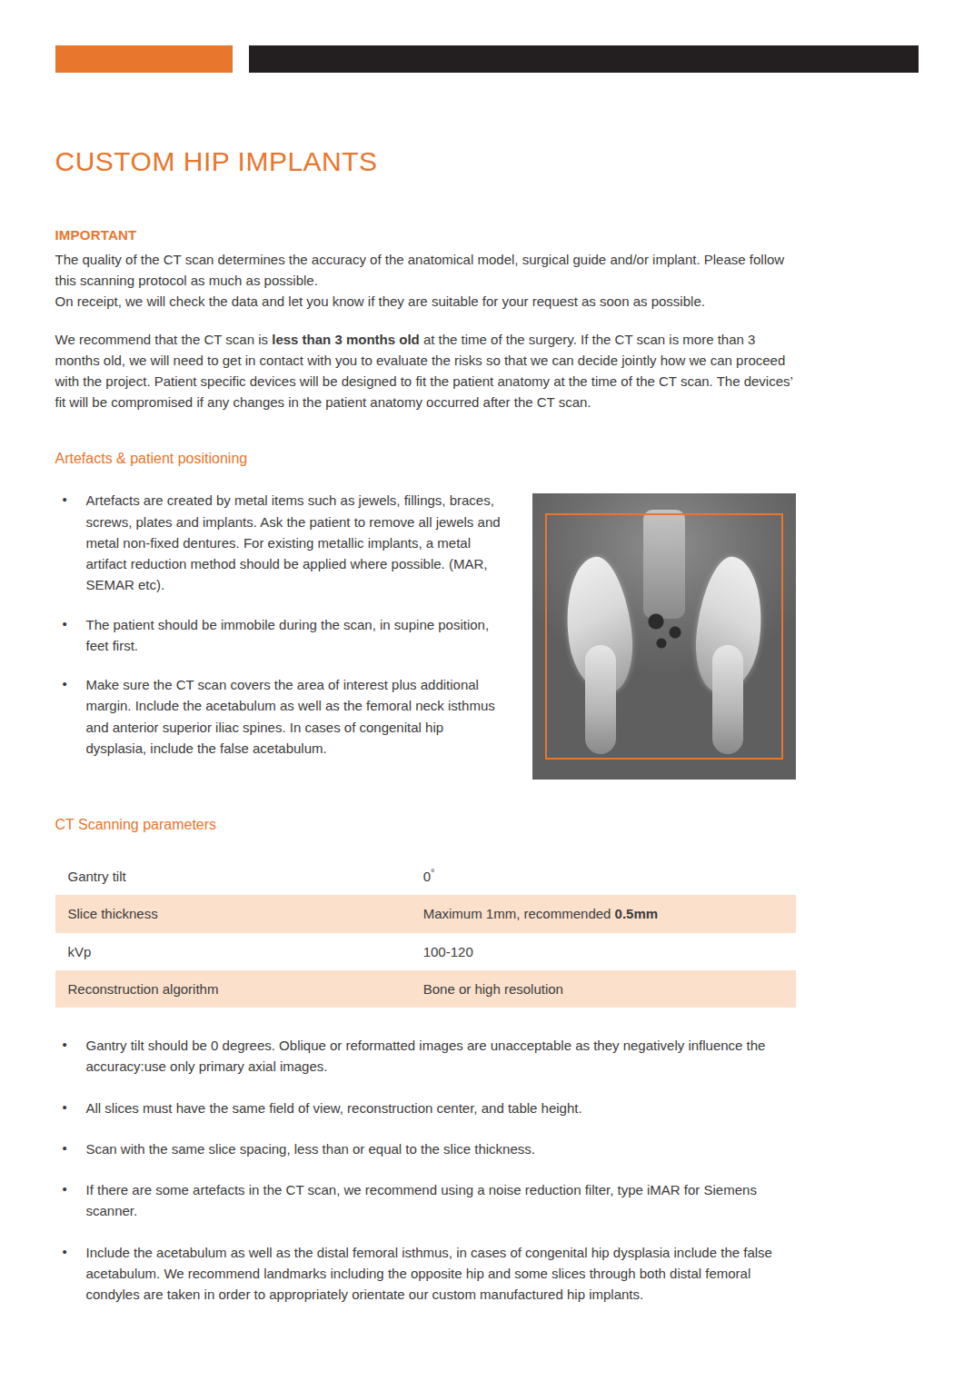CUSTOM HIP IMPLANTS
IMPORTANT
The quality of the CT scan determines the accuracy of the anatomical model, surgical guide and/or implant. Please follow this scanning protocol as much as possible.
On receipt, we will check the data and let you know if they are suitable for your request as soon as possible.
We recommend that the CT scan is less than 3 months old at the time of the surgery. If the CT scan is more than 3 months old, we will need to get in contact with you to evaluate the risks so that we can decide jointly how we can proceed with the project. Patient specific devices will be designed to fit the patient anatomy at the time of the CT scan. The devices’ fit will be compromised if any changes in the patient anatomy occurred after the CT scan.
Artefacts & patient positioning
Artefacts are created by metal items such as jewels, fillings, braces, screws, plates and implants. Ask the patient to remove all jewels and metal non-fixed dentures. For existing metallic implants, a metal artifact reduction method should be applied where possible. (MAR, SEMAR etc).
The patient should be immobile during the scan, in supine position, feet first.
Make sure the CT scan covers the area of interest plus additional margin. Include the acetabulum as well as the femoral neck isthmus and anterior superior iliac spines. In cases of congenital hip dysplasia, include the false acetabulum.
CT Scanning parameters
| Gantry tilt | 0 ° |
| Slice thickness | Maximum 1mm, recommended 0.5mm |
| kVp | 100-120 |
| Reconstruction algorithm | Bone or high resolution |
Gantry tilt should be 0 degrees. Oblique or reformatted images are unacceptable as they negatively influence the accuracy:use only primary axial images.
All slices must have the same field of view, reconstruction center, and table height.
Scan with the same slice spacing, less than or equal to the slice thickness.
If there are some artefacts in the CT scan, we recommend using a noise reduction filter, type iMAR for Siemens scanner.
Include the acetabulum as well as the distal femoral isthmus, in cases of congenital hip dysplasia include the false acetabulum. We recommend landmarks including the opposite hip and some slices through both distal femoral condyles are taken in order to appropriately orientate our custom manufactured hip implants.